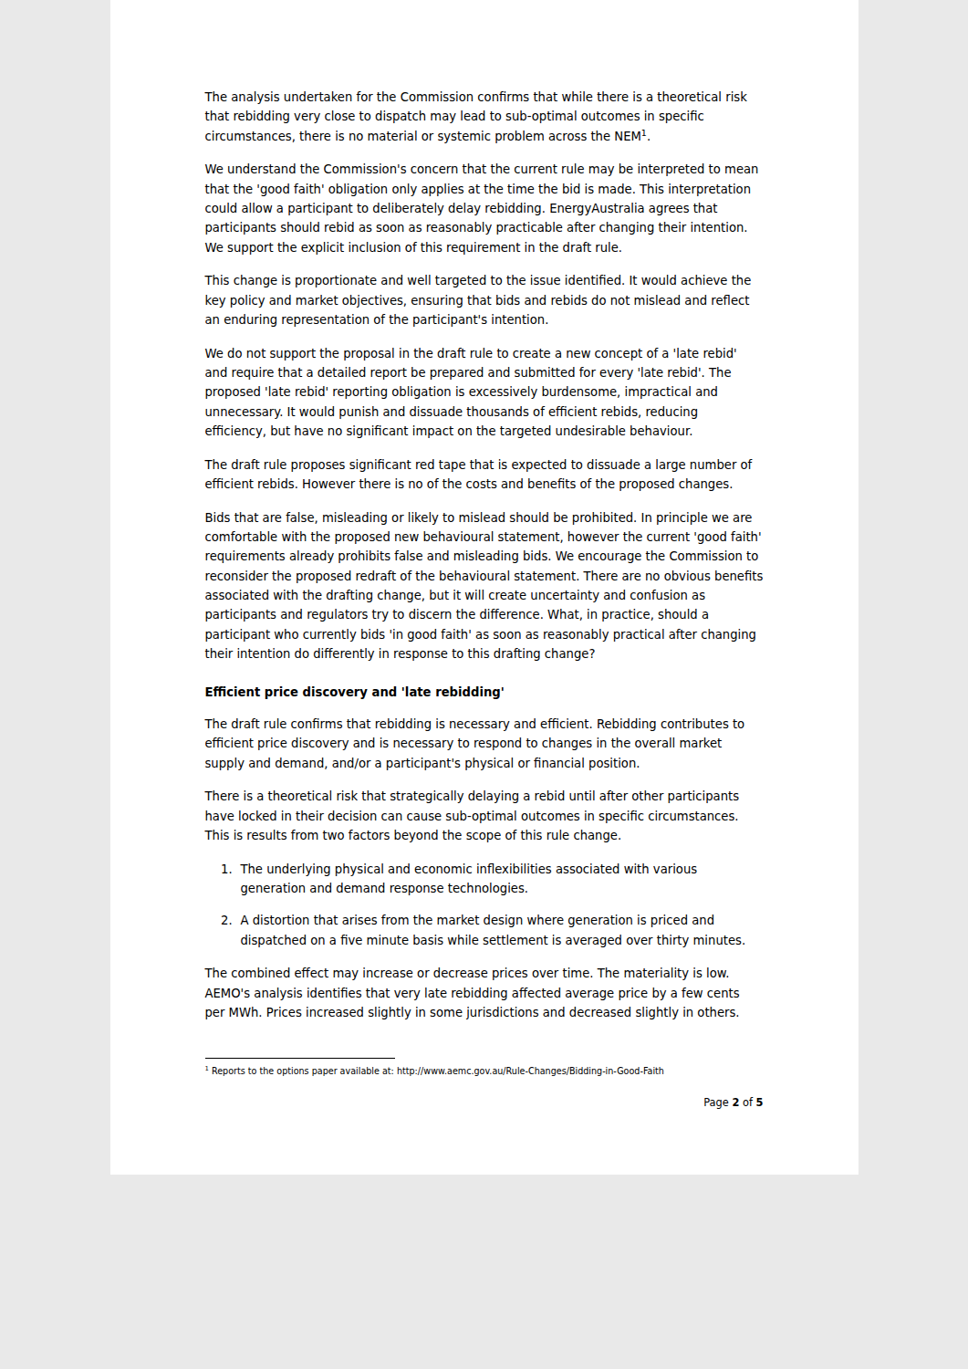The analysis undertaken for the Commission confirms that while there is a theoretical risk that rebidding very close to dispatch may lead to sub-optimal outcomes in specific circumstances, there is no material or systemic problem across the NEM1.
We understand the Commission's concern that the current rule may be interpreted to mean that the 'good faith' obligation only applies at the time the bid is made. This interpretation could allow a participant to deliberately delay rebidding. EnergyAustralia agrees that participants should rebid as soon as reasonably practicable after changing their intention. We support the explicit inclusion of this requirement in the draft rule.
This change is proportionate and well targeted to the issue identified. It would achieve the key policy and market objectives, ensuring that bids and rebids do not mislead and reflect an enduring representation of the participant's intention.
We do not support the proposal in the draft rule to create a new concept of a 'late rebid' and require that a detailed report be prepared and submitted for every 'late rebid'. The proposed 'late rebid' reporting obligation is excessively burdensome, impractical and unnecessary. It would punish and dissuade thousands of efficient rebids, reducing efficiency, but have no significant impact on the targeted undesirable behaviour.
The draft rule proposes significant red tape that is expected to dissuade a large number of efficient rebids. However there is no of the costs and benefits of the proposed changes.
Bids that are false, misleading or likely to mislead should be prohibited. In principle we are comfortable with the proposed new behavioural statement, however the current 'good faith' requirements already prohibits false and misleading bids. We encourage the Commission to reconsider the proposed redraft of the behavioural statement. There are no obvious benefits associated with the drafting change, but it will create uncertainty and confusion as participants and regulators try to discern the difference. What, in practice, should a participant who currently bids 'in good faith' as soon as reasonably practical after changing their intention do differently in response to this drafting change?
Efficient price discovery and 'late rebidding'
The draft rule confirms that rebidding is necessary and efficient. Rebidding contributes to efficient price discovery and is necessary to respond to changes in the overall market supply and demand, and/or a participant's physical or financial position.
There is a theoretical risk that strategically delaying a rebid until after other participants have locked in their decision can cause sub-optimal outcomes in specific circumstances. This is results from two factors beyond the scope of this rule change.
The underlying physical and economic inflexibilities associated with various generation and demand response technologies.
A distortion that arises from the market design where generation is priced and dispatched on a five minute basis while settlement is averaged over thirty minutes.
The combined effect may increase or decrease prices over time. The materiality is low. AEMO's analysis identifies that very late rebidding affected average price by a few cents per MWh. Prices increased slightly in some jurisdictions and decreased slightly in others.
1 Reports to the options paper available at: http://www.aemc.gov.au/Rule-Changes/Bidding-in-Good-Faith
Page 2 of 5